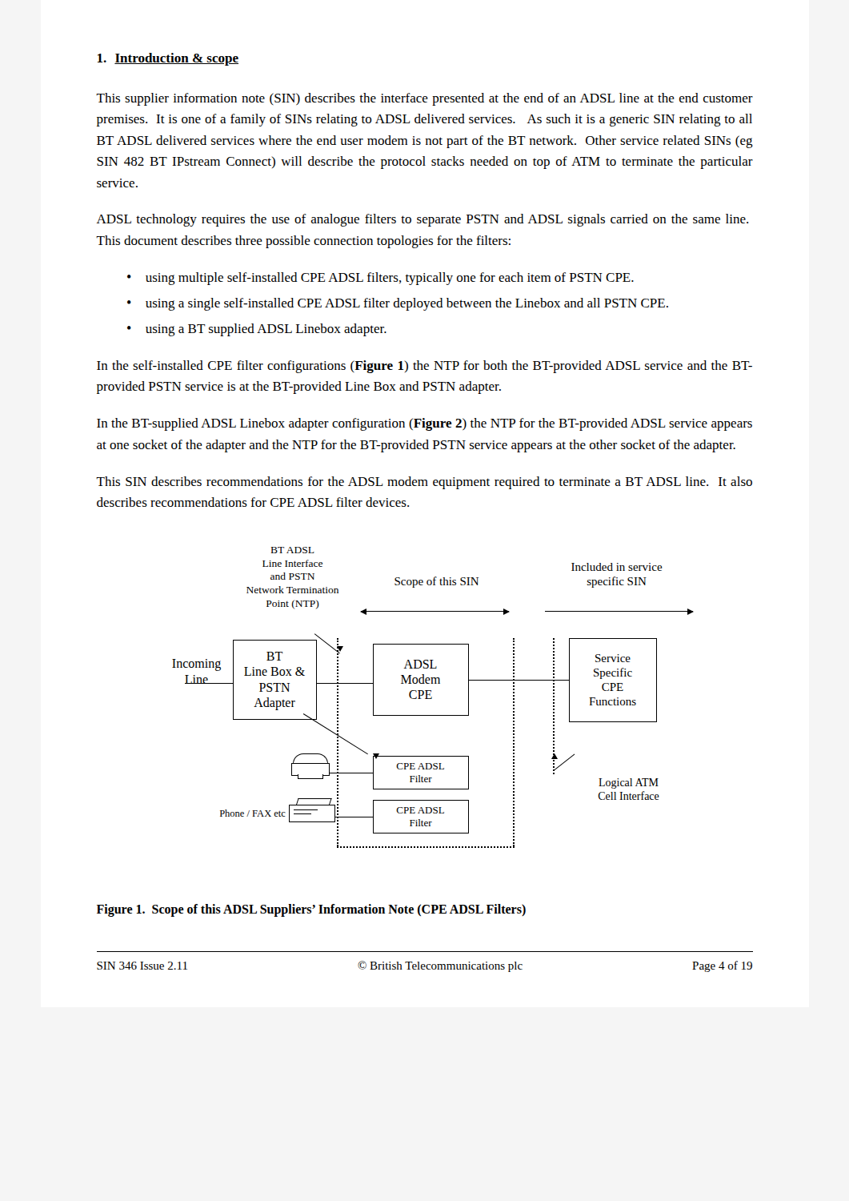1. Introduction & scope
This supplier information note (SIN) describes the interface presented at the end of an ADSL line at the end customer premises. It is one of a family of SINs relating to ADSL delivered services. As such it is a generic SIN relating to all BT ADSL delivered services where the end user modem is not part of the BT network. Other service related SINs (eg SIN 482 BT IPstream Connect) will describe the protocol stacks needed on top of ATM to terminate the particular service.
ADSL technology requires the use of analogue filters to separate PSTN and ADSL signals carried on the same line. This document describes three possible connection topologies for the filters:
using multiple self-installed CPE ADSL filters, typically one for each item of PSTN CPE.
using a single self-installed CPE ADSL filter deployed between the Linebox and all PSTN CPE.
using a BT supplied ADSL Linebox adapter.
In the self-installed CPE filter configurations (Figure 1) the NTP for both the BT-provided ADSL service and the BT-provided PSTN service is at the BT-provided Line Box and PSTN adapter.
In the BT-supplied ADSL Linebox adapter configuration (Figure 2) the NTP for the BT-provided ADSL service appears at one socket of the adapter and the NTP for the BT-provided PSTN service appears at the other socket of the adapter.
This SIN describes recommendations for the ADSL modem equipment required to terminate a BT ADSL line. It also describes recommendations for CPE ADSL filter devices.
BT ADSL
Line Interface
and PSTN
Network Termination
Point (NTP)
Scope of this SIN
Included in service
specific SIN
Incoming
Line
Phone / FAX etc
Logical ATM
Cell Interface
BT
Line Box &
PSTN
Adapter
ADSL
Modem
CPE
Service
Specific
CPE
Functions
CPE ADSL
Filter
CPE ADSL
Filter
Figure 1. Scope of this ADSL Suppliers’ Information Note (CPE ADSL Filters)
SIN 346 Issue 2.11
© British Telecommunications plc
Page 4 of 19